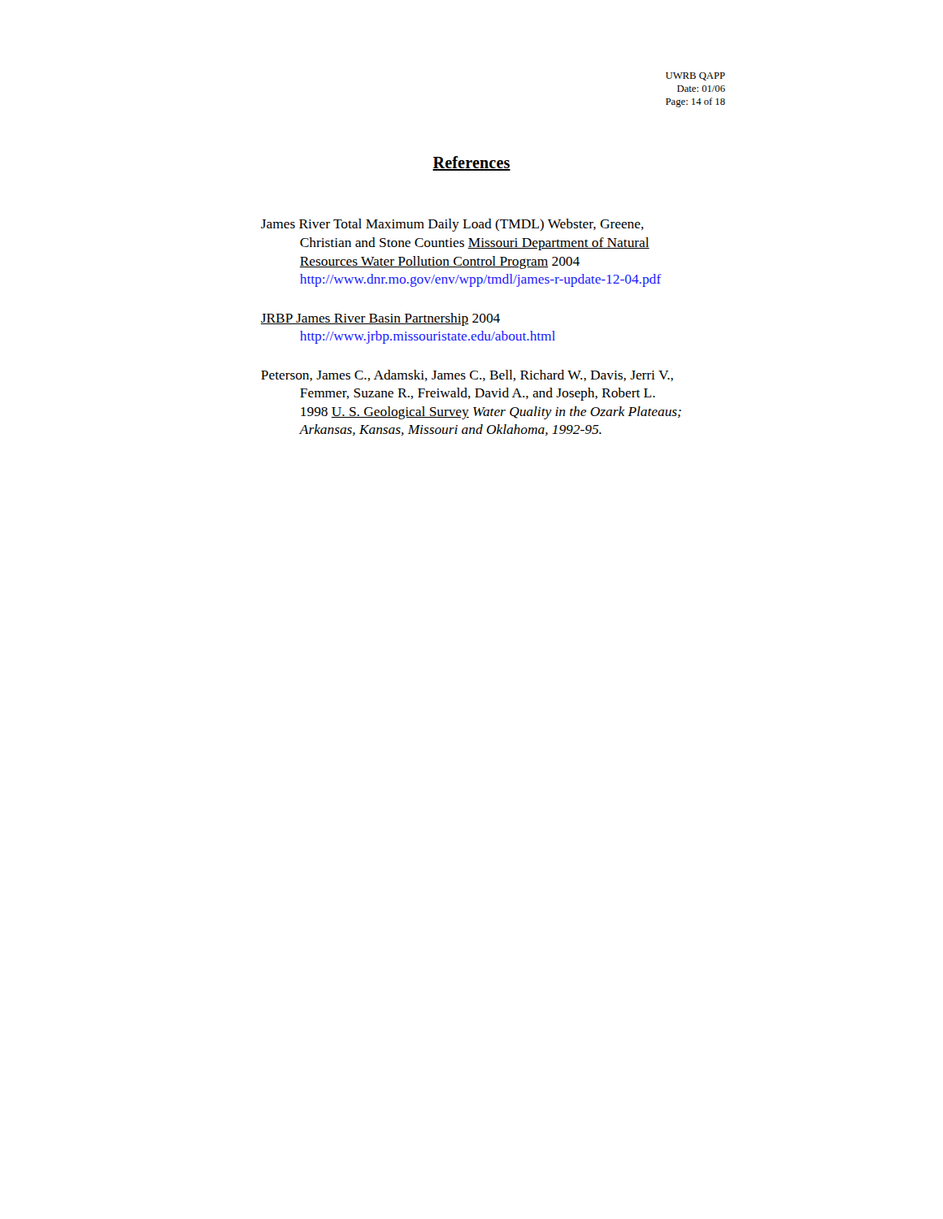UWRB QAPP
Date: 01/06
Page: 14 of 18
References
James River Total Maximum Daily Load (TMDL) Webster, Greene, Christian and Stone Counties Missouri Department of Natural Resources Water Pollution Control Program 2004 http://www.dnr.mo.gov/env/wpp/tmdl/james-r-update-12-04.pdf
JRBP James River Basin Partnership 2004 http://www.jrbp.missouristate.edu/about.html
Peterson, James C., Adamski, James C., Bell, Richard W., Davis, Jerri V., Femmer, Suzane R., Freiwald, David A., and Joseph, Robert L. 1998 U. S. Geological Survey Water Quality in the Ozark Plateaus; Arkansas, Kansas, Missouri and Oklahoma, 1992-95.